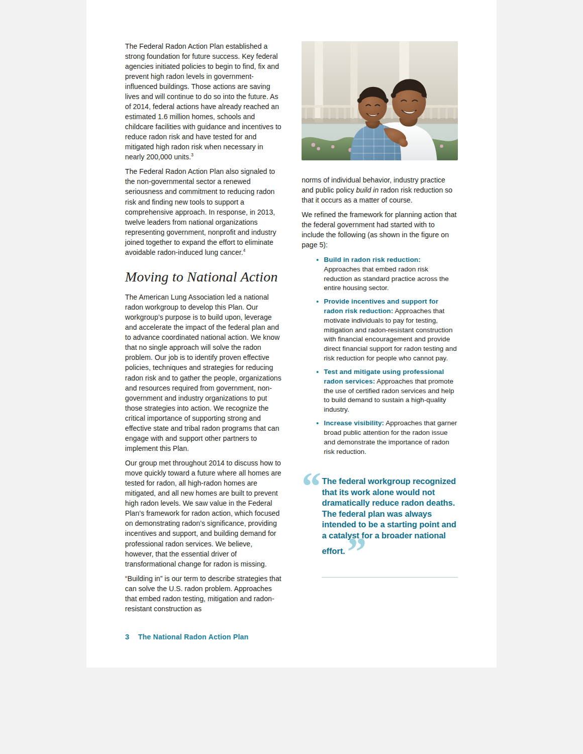The Federal Radon Action Plan established a strong foundation for future success. Key federal agencies initiated policies to begin to find, fix and prevent high radon levels in government-influenced buildings. Those actions are saving lives and will continue to do so into the future. As of 2014, federal actions have already reached an estimated 1.6 million homes, schools and childcare facilities with guidance and incentives to reduce radon risk and have tested for and mitigated high radon risk when necessary in nearly 200,000 units.3
The Federal Radon Action Plan also signaled to the non-governmental sector a renewed seriousness and commitment to reducing radon risk and finding new tools to support a comprehensive approach. In response, in 2013, twelve leaders from national organizations representing government, nonprofit and industry joined together to expand the effort to eliminate avoidable radon-induced lung cancer.4
Moving to National Action
The American Lung Association led a national radon workgroup to develop this Plan. Our workgroup’s purpose is to build upon, leverage and accelerate the impact of the federal plan and to advance coordinated national action. We know that no single approach will solve the radon problem. Our job is to identify proven effective policies, techniques and strategies for reducing radon risk and to gather the people, organizations and resources required from government, non-government and industry organizations to put those strategies into action. We recognize the critical importance of supporting strong and effective state and tribal radon programs that can engage with and support other partners to implement this Plan.
Our group met throughout 2014 to discuss how to move quickly toward a future where all homes are tested for radon, all high-radon homes are mitigated, and all new homes are built to prevent high radon levels. We saw value in the Federal Plan’s framework for radon action, which focused on demonstrating radon’s significance, providing incentives and support, and building demand for professional radon services. We believe, however, that the essential driver of transformational change for radon is missing.
“Building in” is our term to describe strategies that can solve the U.S. radon problem. Approaches that embed radon testing, mitigation and radon-resistant construction as
norms of individual behavior, industry practice and public policy build in radon risk reduction so that it occurs as a matter of course.
We refined the framework for planning action that the federal government had started with to include the following (as shown in the figure on page 5):
Build in radon risk reduction: Approaches that embed radon risk reduction as standard practice across the entire housing sector.
Provide incentives and support for radon risk reduction: Approaches that motivate individuals to pay for testing, mitigation and radon-resistant construction with financial encouragement and provide direct financial support for radon testing and risk reduction for people who cannot pay.
Test and mitigate using professional radon services: Approaches that promote the use of certified radon services and help to build demand to sustain a high-quality industry.
Increase visibility: Approaches that garner broad public attention for the radon issue and demonstrate the importance of radon risk reduction.
“
The federal workgroup recognized that its work alone would not dramatically reduce radon deaths. The federal plan was always intended to be a starting point and a catalyst for a broader national effort.”
3 The National Radon Action Plan